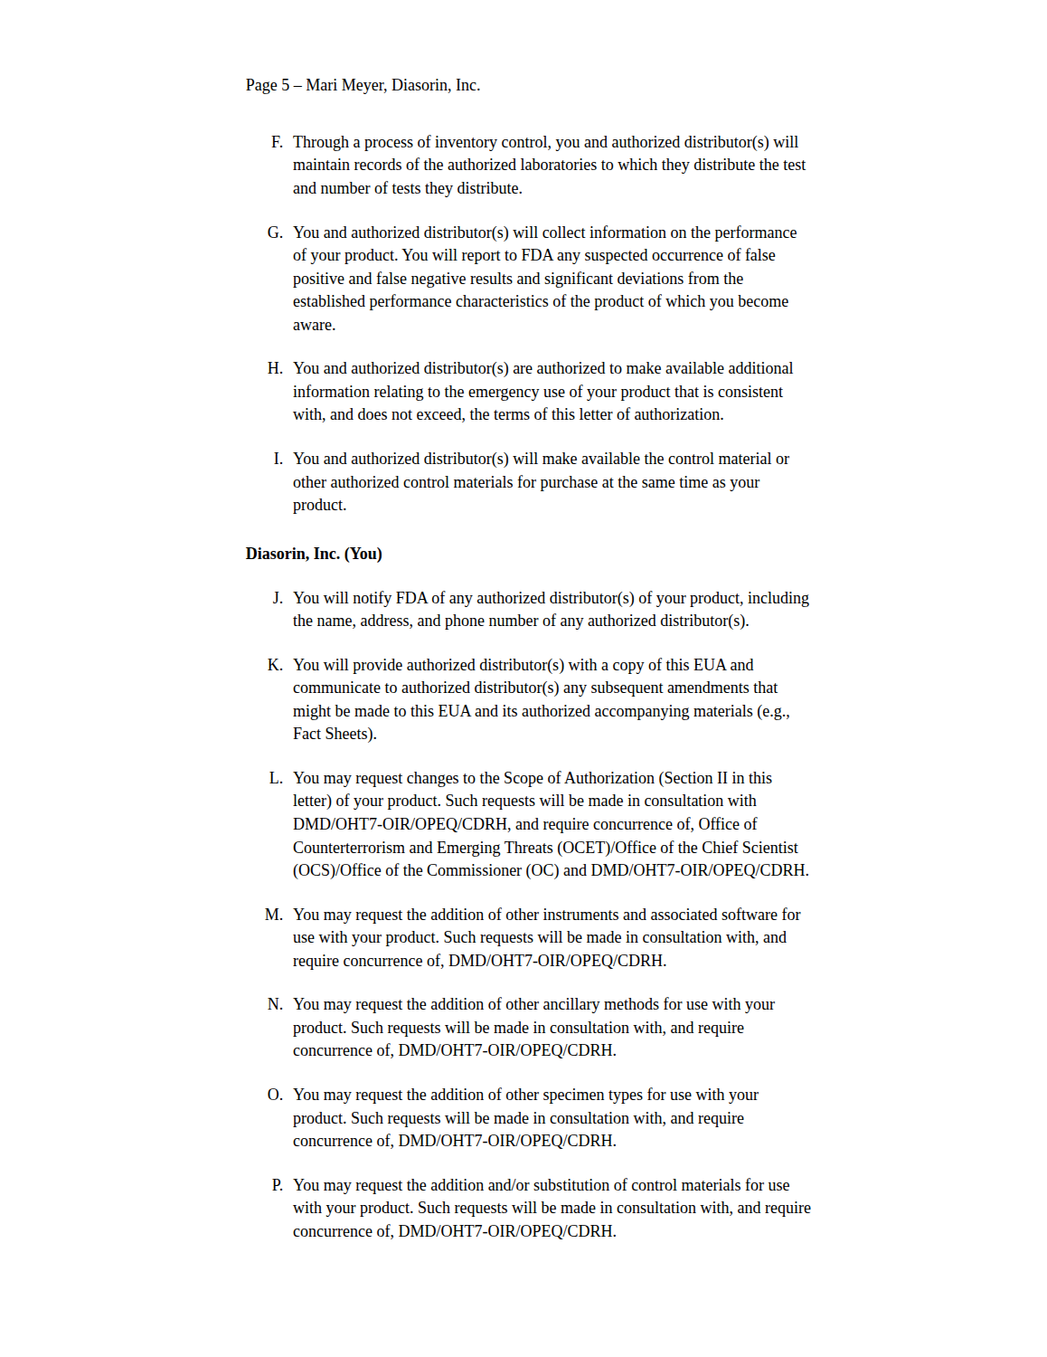Page 5 – Mari Meyer, Diasorin, Inc.
Through a process of inventory control, you and authorized distributor(s) will maintain records of the authorized laboratories to which they distribute the test and number of tests they distribute.
You and authorized distributor(s) will collect information on the performance of your product. You will report to FDA any suspected occurrence of false positive and false negative results and significant deviations from the established performance characteristics of the product of which you become aware.
You and authorized distributor(s) are authorized to make available additional information relating to the emergency use of your product that is consistent with, and does not exceed, the terms of this letter of authorization.
You and authorized distributor(s) will make available the control material or other authorized control materials for purchase at the same time as your product.
Diasorin, Inc. (You)
You will notify FDA of any authorized distributor(s) of your product, including the name, address, and phone number of any authorized distributor(s).
You will provide authorized distributor(s) with a copy of this EUA and communicate to authorized distributor(s) any subsequent amendments that might be made to this EUA and its authorized accompanying materials (e.g., Fact Sheets).
You may request changes to the Scope of Authorization (Section II in this letter) of your product. Such requests will be made in consultation with DMD/OHT7-OIR/OPEQ/CDRH, and require concurrence of, Office of Counterterrorism and Emerging Threats (OCET)/Office of the Chief Scientist (OCS)/Office of the Commissioner (OC) and DMD/OHT7-OIR/OPEQ/CDRH.
You may request the addition of other instruments and associated software for use with your product. Such requests will be made in consultation with, and require concurrence of, DMD/OHT7-OIR/OPEQ/CDRH.
You may request the addition of other ancillary methods for use with your product. Such requests will be made in consultation with, and require concurrence of, DMD/OHT7-OIR/OPEQ/CDRH.
You may request the addition of other specimen types for use with your product. Such requests will be made in consultation with, and require concurrence of, DMD/OHT7-OIR/OPEQ/CDRH.
You may request the addition and/or substitution of control materials for use with your product. Such requests will be made in consultation with, and require concurrence of, DMD/OHT7-OIR/OPEQ/CDRH.